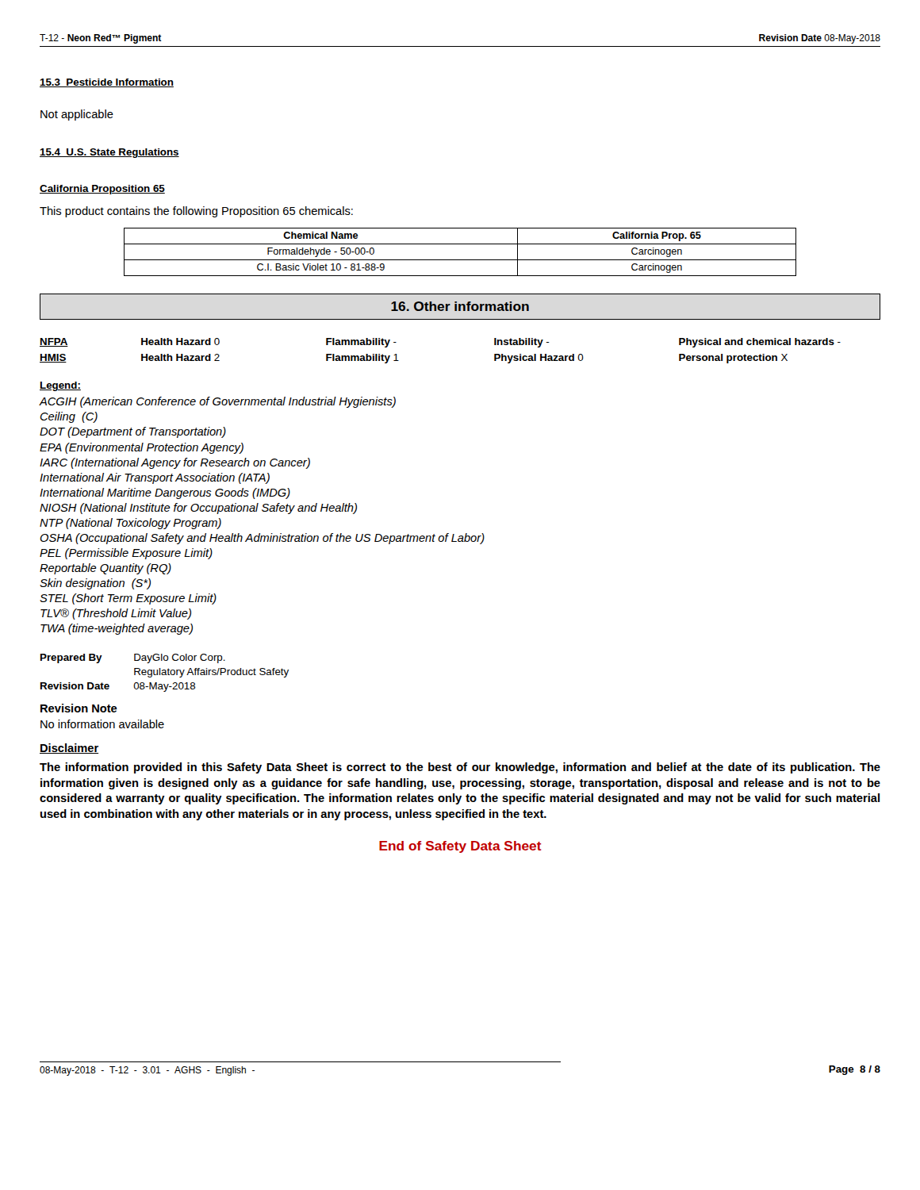T-12 - Neon Red™ Pigment
Revision Date 08-May-2018
15.3 Pesticide Information
Not applicable
15.4 U.S. State Regulations
California Proposition 65
This product contains the following Proposition 65 chemicals:
| Chemical Name | California Prop. 65 |
| --- | --- |
| Formaldehyde - 50-00-0 | Carcinogen |
| C.I. Basic Violet 10 - 81-88-9 | Carcinogen |
16. Other information
| NFPA | Health Hazard 0 | Flammability - | Instability - | Physical and chemical hazards - |
| HMIS | Health Hazard 2 | Flammability 1 | Physical Hazard 0 | Personal protection X |
Legend:
ACGIH (American Conference of Governmental Industrial Hygienists)
Ceiling (C)
DOT (Department of Transportation)
EPA (Environmental Protection Agency)
IARC (International Agency for Research on Cancer)
International Air Transport Association (IATA)
International Maritime Dangerous Goods (IMDG)
NIOSH (National Institute for Occupational Safety and Health)
NTP (National Toxicology Program)
OSHA (Occupational Safety and Health Administration of the US Department of Labor)
PEL (Permissible Exposure Limit)
Reportable Quantity (RQ)
Skin designation (S*)
STEL (Short Term Exposure Limit)
TLV® (Threshold Limit Value)
TWA (time-weighted average)
| Prepared By | DayGlo Color Corp. Regulatory Affairs/Product Safety |
| Revision Date | 08-May-2018 |
Revision Note
No information available
Disclaimer
The information provided in this Safety Data Sheet is correct to the best of our knowledge, information and belief at the date of its publication. The information given is designed only as a guidance for safe handling, use, processing, storage, transportation, disposal and release and is not to be considered a warranty or quality specification. The information relates only to the specific material designated and may not be valid for such material used in combination with any other materials or in any process, unless specified in the text.
End of Safety Data Sheet
08-May-2018 - T-12 - 3.01 - AGHS - English -
Page 8 / 8